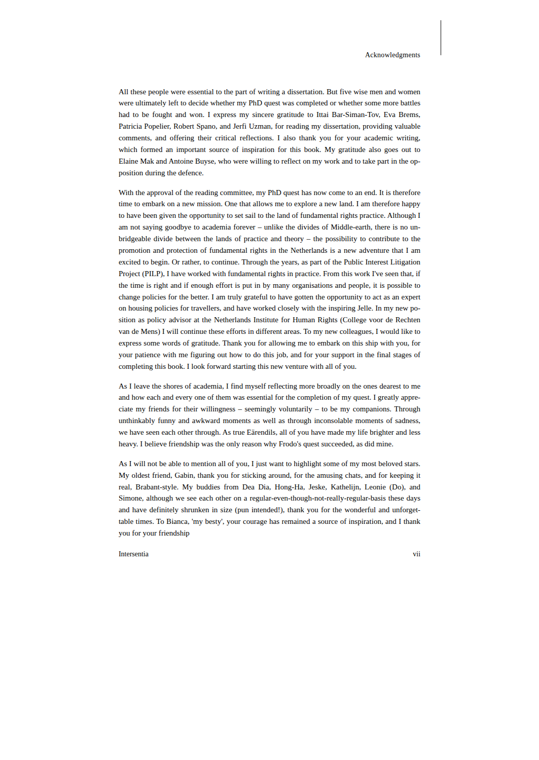Acknowledgments
All these people were essential to the part of writing a dissertation. But five wise men and women were ultimately left to decide whether my PhD quest was completed or whether some more battles had to be fought and won. I express my sincere gratitude to Ittai Bar-Siman-Tov, Eva Brems, Patricia Popelier, Robert Spano, and Jerfi Uzman, for reading my dissertation, providing valuable comments, and offering their critical reflections. I also thank you for your academic writing, which formed an important source of inspiration for this book. My gratitude also goes out to Elaine Mak and Antoine Buyse, who were willing to reflect on my work and to take part in the opposition during the defence.
With the approval of the reading committee, my PhD quest has now come to an end. It is therefore time to embark on a new mission. One that allows me to explore a new land. I am therefore happy to have been given the opportunity to set sail to the land of fundamental rights practice. Although I am not saying goodbye to academia forever – unlike the divides of Middle-earth, there is no unbridgeable divide between the lands of practice and theory – the possibility to contribute to the promotion and protection of fundamental rights in the Netherlands is a new adventure that I am excited to begin. Or rather, to continue. Through the years, as part of the Public Interest Litigation Project (PILP), I have worked with fundamental rights in practice. From this work I've seen that, if the time is right and if enough effort is put in by many organisations and people, it is possible to change policies for the better. I am truly grateful to have gotten the opportunity to act as an expert on housing policies for travellers, and have worked closely with the inspiring Jelle. In my new position as policy advisor at the Netherlands Institute for Human Rights (College voor de Rechten van de Mens) I will continue these efforts in different areas. To my new colleagues, I would like to express some words of gratitude. Thank you for allowing me to embark on this ship with you, for your patience with me figuring out how to do this job, and for your support in the final stages of completing this book. I look forward starting this new venture with all of you.
As I leave the shores of academia, I find myself reflecting more broadly on the ones dearest to me and how each and every one of them was essential for the completion of my quest. I greatly appreciate my friends for their willingness – seemingly voluntarily – to be my companions. Through unthinkably funny and awkward moments as well as through inconsolable moments of sadness, we have seen each other through. As true Eärendils, all of you have made my life brighter and less heavy. I believe friendship was the only reason why Frodo's quest succeeded, as did mine.
As I will not be able to mention all of you, I just want to highlight some of my most beloved stars. My oldest friend, Gabin, thank you for sticking around, for the amusing chats, and for keeping it real, Brabant-style. My buddies from Dea Dia, Hong-Ha, Jeske, Kathelijn, Leonie (Do), and Simone, although we see each other on a regular-even-though-not-really-regular-basis these days and have definitely shrunken in size (pun intended!), thank you for the wonderful and unforgettable times. To Bianca, 'my besty', your courage has remained a source of inspiration, and I thank you for your friendship
Intersentia vii